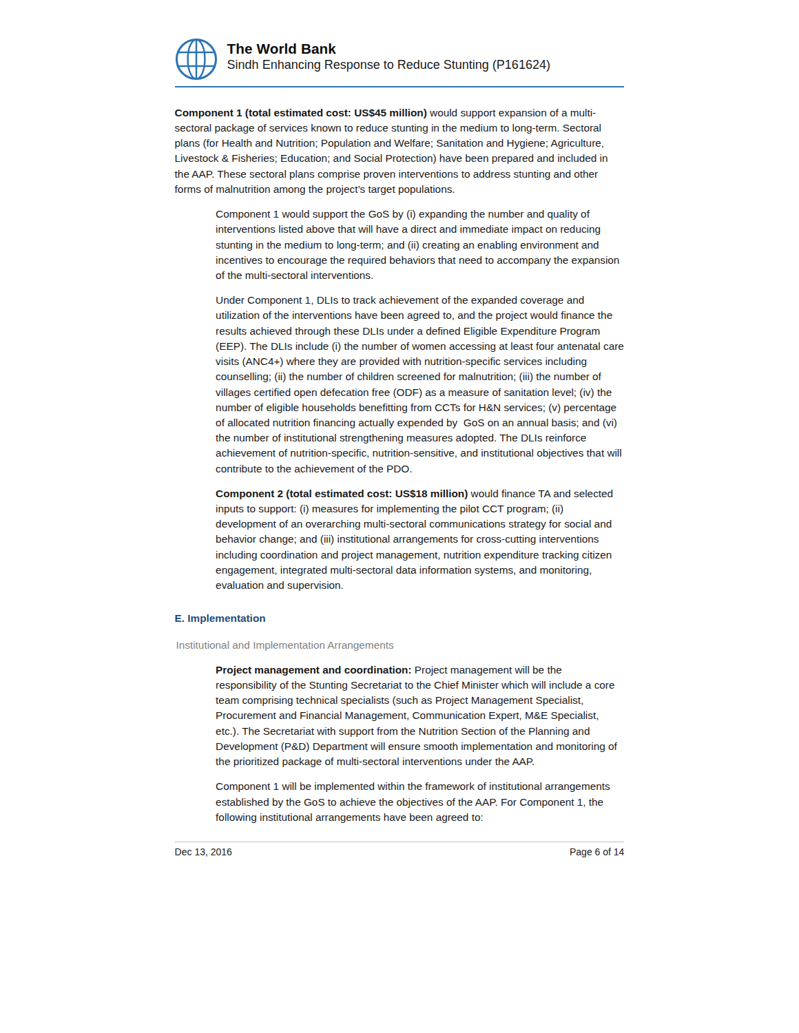The World Bank
Sindh Enhancing Response to Reduce Stunting (P161624)
Component 1 (total estimated cost: US$45 million) would support expansion of a multi-sectoral package of services known to reduce stunting in the medium to long-term. Sectoral plans (for Health and Nutrition; Population and Welfare; Sanitation and Hygiene; Agriculture, Livestock & Fisheries; Education; and Social Protection) have been prepared and included in the AAP. These sectoral plans comprise proven interventions to address stunting and other forms of malnutrition among the project’s target populations.
Component 1 would support the GoS by (i) expanding the number and quality of interventions listed above that will have a direct and immediate impact on reducing stunting in the medium to long-term; and (ii) creating an enabling environment and incentives to encourage the required behaviors that need to accompany the expansion of the multi-sectoral interventions.
Under Component 1, DLIs to track achievement of the expanded coverage and utilization of the interventions have been agreed to, and the project would finance the results achieved through these DLIs under a defined Eligible Expenditure Program (EEP). The DLIs include (i) the number of women accessing at least four antenatal care visits (ANC4+) where they are provided with nutrition-specific services including counselling; (ii) the number of children screened for malnutrition; (iii) the number of villages certified open defecation free (ODF) as a measure of sanitation level; (iv) the number of eligible households benefitting from CCTs for H&N services; (v) percentage of allocated nutrition financing actually expended by GoS on an annual basis; and (vi) the number of institutional strengthening measures adopted. The DLIs reinforce achievement of nutrition-specific, nutrition-sensitive, and institutional objectives that will contribute to the achievement of the PDO.
Component 2 (total estimated cost: US$18 million) would finance TA and selected inputs to support: (i) measures for implementing the pilot CCT program; (ii) development of an overarching multi-sectoral communications strategy for social and behavior change; and (iii) institutional arrangements for cross-cutting interventions including coordination and project management, nutrition expenditure tracking citizen engagement, integrated multi-sectoral data information systems, and monitoring, evaluation and supervision.
E. Implementation
Institutional and Implementation Arrangements
Project management and coordination: Project management will be the responsibility of the Stunting Secretariat to the Chief Minister which will include a core team comprising technical specialists (such as Project Management Specialist, Procurement and Financial Management, Communication Expert, M&E Specialist, etc.). The Secretariat with support from the Nutrition Section of the Planning and Development (P&D) Department will ensure smooth implementation and monitoring of the prioritized package of multi-sectoral interventions under the AAP.
Component 1 will be implemented within the framework of institutional arrangements established by the GoS to achieve the objectives of the AAP. For Component 1, the following institutional arrangements have been agreed to:
Dec 13, 2016
Page 6 of 14